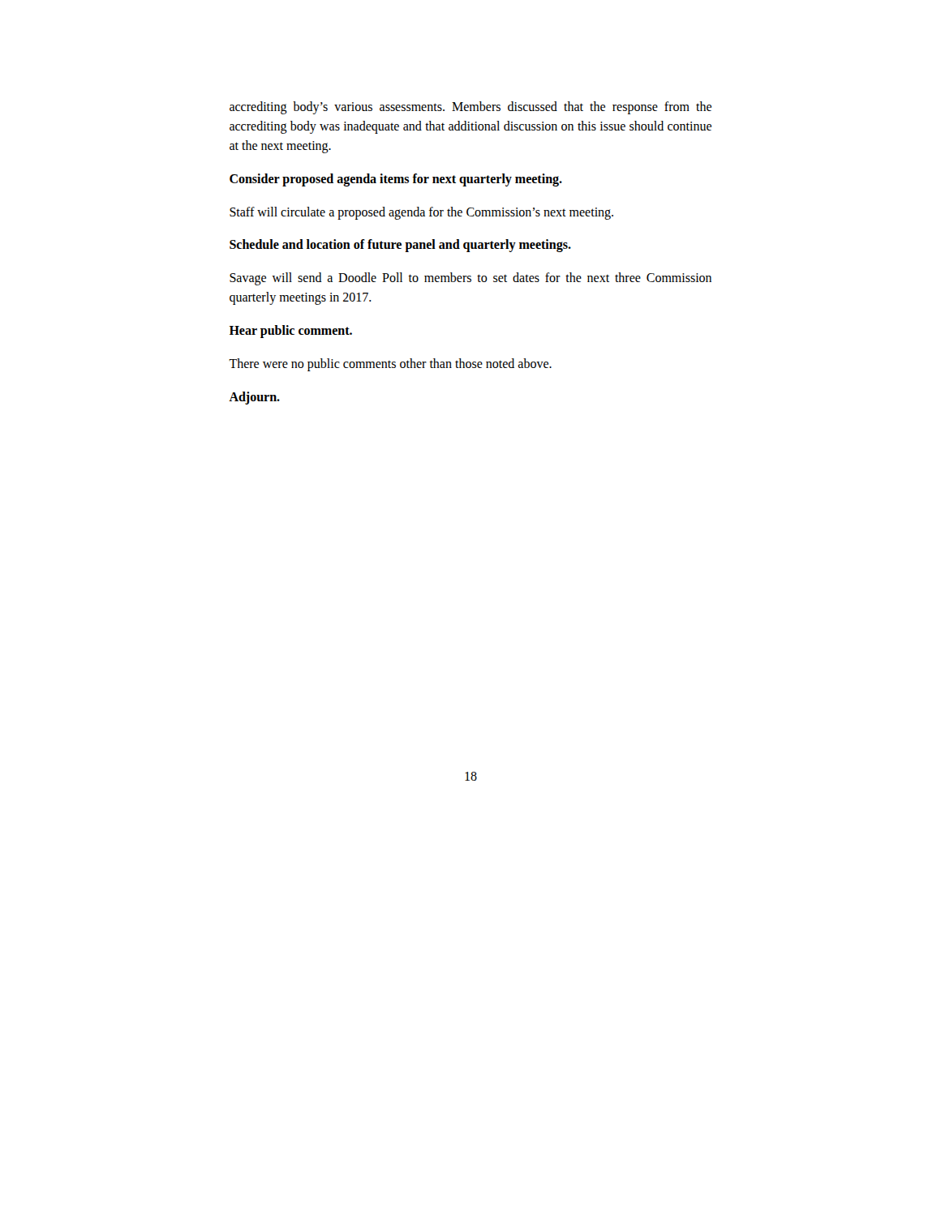accrediting body’s various assessments. Members discussed that the response from the accrediting body was inadequate and that additional discussion on this issue should continue at the next meeting.
Consider proposed agenda items for next quarterly meeting.
Staff will circulate a proposed agenda for the Commission’s next meeting.
Schedule and location of future panel and quarterly meetings.
Savage will send a Doodle Poll to members to set dates for the next three Commission quarterly meetings in 2017.
Hear public comment.
There were no public comments other than those noted above.
Adjourn.
18